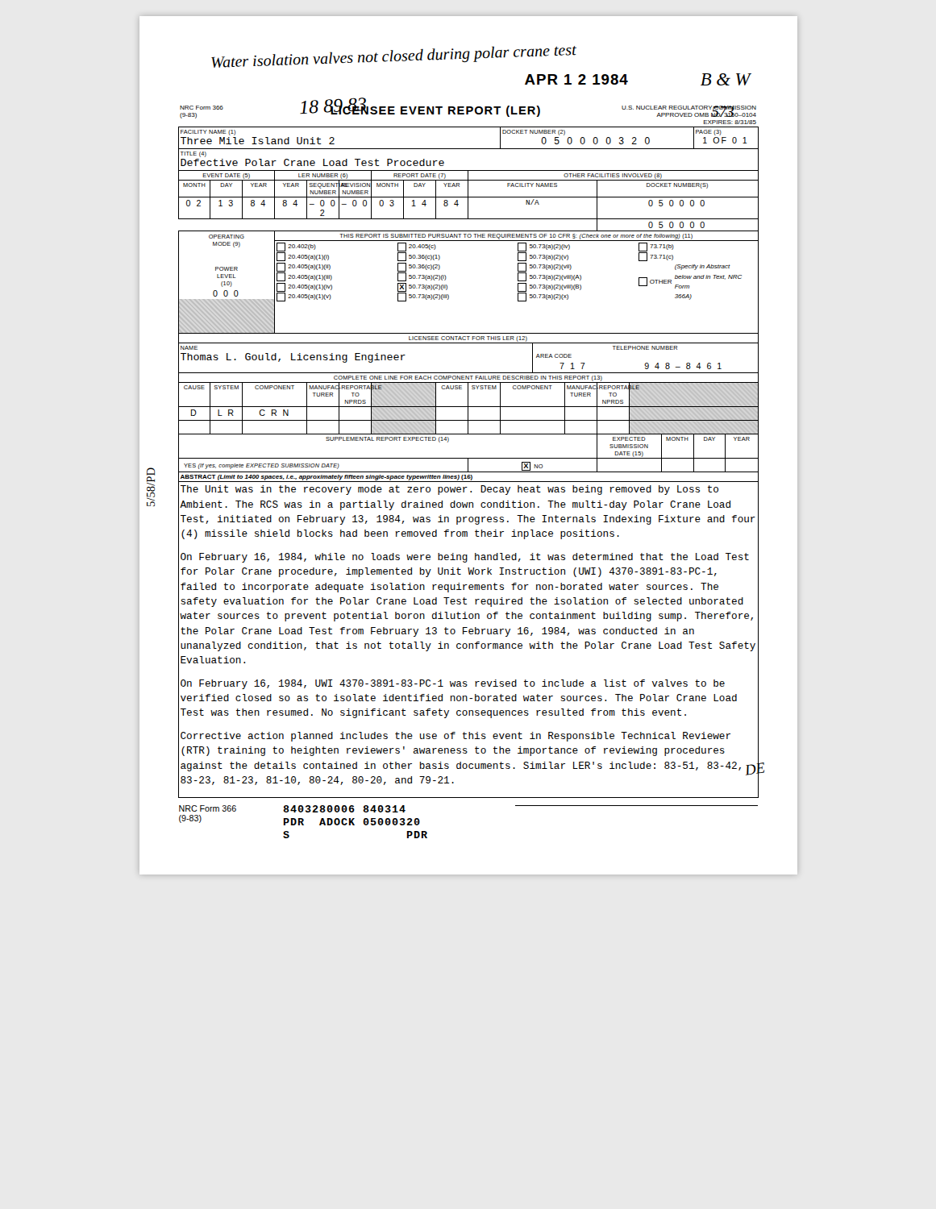Water isolation valves not closed during polar crane test APR 1 2 1984 B & W 18 89 83 573
| NRC Form 366 (9-83) | LICENSEE EVENT REPORT (LER) | U.S. NUCLEAR REGULATORY COMMISSION APPROVED OMB NO. 3150–0104 EXPIRES: 8/31/85 |
| FACILITY NAME (1) Three Mile Island Unit 2 | DOCKET NUMBER (2) 0 5 0 0 0 0 3 2 0 | PAGE (3) 1 OF 0 1 |
| TITLE (4) Defective Polar Crane Load Test Procedure |
| EVENT DATE (5) | LER NUMBER (6) | REPORT DATE (7) | OTHER FACILITIES INVOLVED (8) |
| MONTH | DAY | YEAR | YEAR | SEQUENTIAL NUMBER | REVISION NUMBER | MONTH | DAY | YEAR | FACILITY NAMES | DOCKET NUMBER(S) |
| 0 2 | 1 3 | 8 4 | 8 4 | – 0 0 2 | – 0 0 | 0 3 | 1 4 | 8 4 | N/A | 0 5 0 0 0 0 |
| | | 0 5 0 0 0 0 |
| / OPERATING MODE (9) / / POWER LEVEL (10) / / 0 0 0 / | THIS REPORT IS SUBMITTED PURSUANT TO THE REQUIREMENTS OF 10 CFR §: (Check one or more of the following) (11) / 20.402(b) 20.405(a)(1)(i) 20.405(a)(1)(ii) 20.405(a)(1)(iii) 20.405(a)(1)(iv) 20.405(a)(1)(v) / 20.405(c) 50.36(c)(1) 50.36(c)(2) 50.73(a)(2)(i) X 50.73(a)(2)(ii) 50.73(a)(2)(iii) / 50.73(a)(2)(iv) 50.73(a)(2)(v) 50.73(a)(2)(vii) 50.73(a)(2)(viii)(A) 50.73(a)(2)(viii)(B) 50.73(a)(2)(x) / 73.71(b) 73.71(c) OTHER (Specify in Abstract below and in Text, NRC Form 366A) / |
| LICENSEE CONTACT FOR THIS LER (12) |
| NAME Thomas L. Gould, Licensing Engineer | TELEPHONE NUMBER / AREA CODE / / / 7 1 7 / 9 4 8 – 8 4 6 1 / |
| COMPLETE ONE LINE FOR EACH COMPONENT FAILURE DESCRIBED IN THIS REPORT (13) |
| CAUSE | SYSTEM | COMPONENT | MANUFAC- TURER | REPORTABLE TO NPRDS | | CAUSE | SYSTEM | COMPONENT | MANUFAC- TURER | REPORTABLE TO NPRDS | |
| D | L R | C R N | | | | | | | | | |
| SUPPLEMENTAL REPORT EXPECTED (14) | EXPECTED SUBMISSION DATE (15) | MONTH | DAY | YEAR |
| YES (If yes, complete EXPECTED SUBMISSION DATE) | X NO | | | | |
| ABSTRACT (Limit to 1400 spaces, i.e., approximately fifteen single-space typewritten lines) (16) |
| The Unit was in the recovery mode at zero power. Decay heat was being removed by Loss to Ambient. The RCS was in a partially drained down condition. The multi-day Polar Crane Load Test, initiated on February 13, 1984, was in progress. The Internals Indexing Fixture and four (4) missile shield blocks had been removed from their inplace positions. On February 16, 1984, while no loads were being handled, it was determined that the Load Test for Polar Crane procedure, implemented by Unit Work Instruction (UWI) 4370-3891-83-PC-1, failed to incorporate adequate isolation requirements for non-borated water sources. The safety evaluation for the Polar Crane Load Test required the isolation of selected unborated water sources to prevent potential boron dilution of the containment building sump. Therefore, the Polar Crane Load Test from February 13 to February 16, 1984, was conducted in an unanalyzed condition, that is not totally in conformance with the Polar Crane Load Test Safety Evaluation. On February 16, 1984, UWI 4370-3891-83-PC-1 was revised to include a list of valves to be verified closed so as to isolate identified non-borated water sources. The Polar Crane Load Test was then resumed. No significant safety consequences resulted from this event. Corrective action planned includes the use of this event in Responsible Technical Reviewer (RTR) training to heighten reviewers' awareness to the importance of reviewing procedures against the details contained in other basis documents. Similar LER's include: 83-51, 83-42, 83-23, 81-23, 81-10, 80-24, 80-20, and 79-21. |
| NRC Form 366 (9-83) | 8403280006 840314 PDR ADOCK 05000320 S PDR | |
5/58/PD
DE